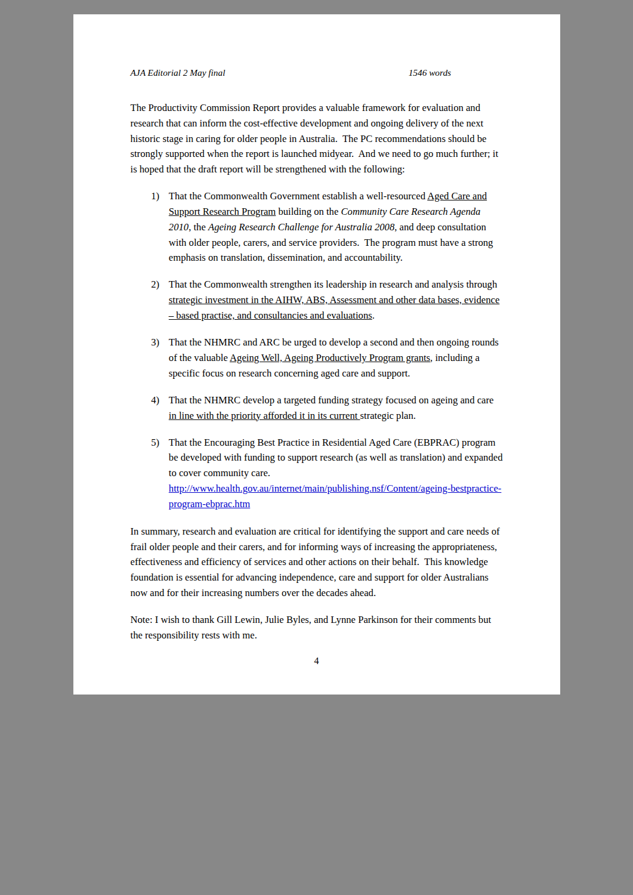AJA Editorial 2 May final
1546 words
The Productivity Commission Report provides a valuable framework for evaluation and research that can inform the cost-effective development and ongoing delivery of the next historic stage in caring for older people in Australia. The PC recommendations should be strongly supported when the report is launched midyear. And we need to go much further; it is hoped that the draft report will be strengthened with the following:
That the Commonwealth Government establish a well-resourced Aged Care and Support Research Program building on the Community Care Research Agenda 2010, the Ageing Research Challenge for Australia 2008, and deep consultation with older people, carers, and service providers. The program must have a strong emphasis on translation, dissemination, and accountability.
That the Commonwealth strengthen its leadership in research and analysis through strategic investment in the AIHW, ABS, Assessment and other data bases, evidence – based practise, and consultancies and evaluations.
That the NHMRC and ARC be urged to develop a second and then ongoing rounds of the valuable Ageing Well, Ageing Productively Program grants, including a specific focus on research concerning aged care and support.
That the NHMRC develop a targeted funding strategy focused on ageing and care in line with the priority afforded it in its current strategic plan.
That the Encouraging Best Practice in Residential Aged Care (EBPRAC) program be developed with funding to support research (as well as translation) and expanded to cover community care.
http://www.health.gov.au/internet/main/publishing.nsf/Content/ageing-bestpractice-program-ebprac.htm
In summary, research and evaluation are critical for identifying the support and care needs of frail older people and their carers, and for informing ways of increasing the appropriateness, effectiveness and efficiency of services and other actions on their behalf. This knowledge foundation is essential for advancing independence, care and support for older Australians now and for their increasing numbers over the decades ahead.
Note: I wish to thank Gill Lewin, Julie Byles, and Lynne Parkinson for their comments but the responsibility rests with me.
4